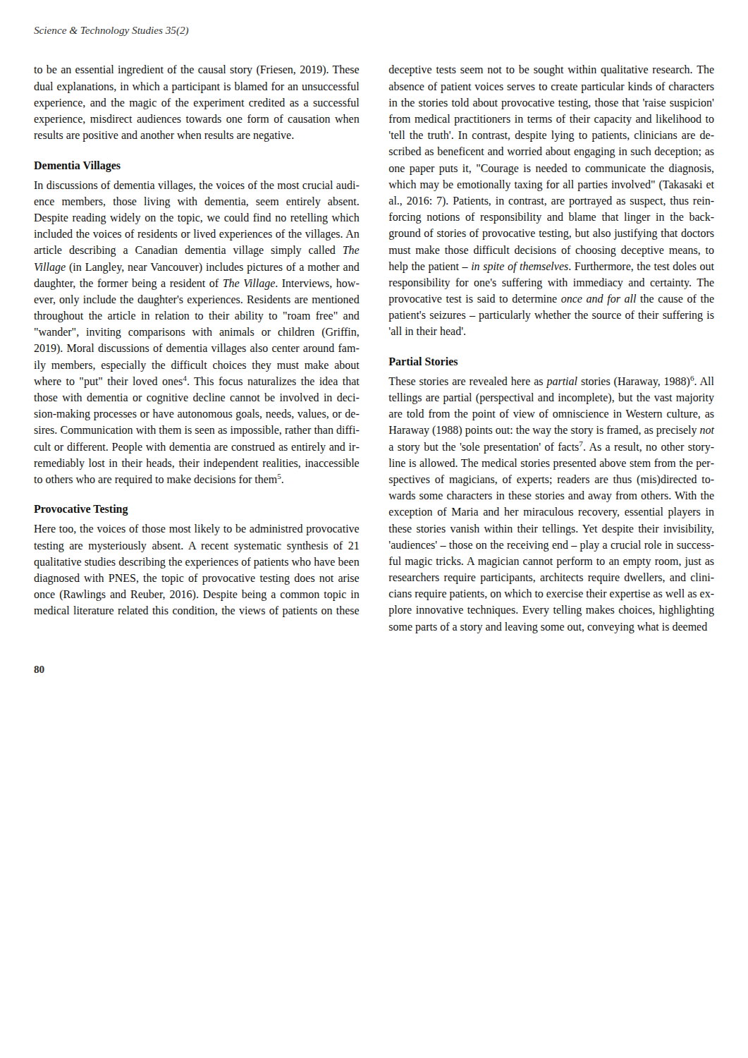Science & Technology Studies 35(2)
to be an essential ingredient of the causal story (Friesen, 2019). These dual explanations, in which a participant is blamed for an unsuccessful experience, and the magic of the experiment credited as a successful experience, misdirect audiences towards one form of causation when results are positive and another when results are negative.
Dementia Villages
In discussions of dementia villages, the voices of the most crucial audience members, those living with dementia, seem entirely absent. Despite reading widely on the topic, we could find no retelling which included the voices of residents or lived experiences of the villages. An article describing a Canadian dementia village simply called The Village (in Langley, near Vancouver) includes pictures of a mother and daughter, the former being a resident of The Village. Interviews, however, only include the daughter's experiences. Residents are mentioned throughout the article in relation to their ability to "roam free" and "wander", inviting comparisons with animals or children (Griffin, 2019). Moral discussions of dementia villages also center around family members, especially the difficult choices they must make about where to "put" their loved ones4. This focus naturalizes the idea that those with dementia or cognitive decline cannot be involved in decision-making processes or have autonomous goals, needs, values, or desires. Communication with them is seen as impossible, rather than difficult or different. People with dementia are construed as entirely and irremediably lost in their heads, their independent realities, inaccessible to others who are required to make decisions for them5.
Provocative Testing
Here too, the voices of those most likely to be administred provocative testing are mysteriously absent. A recent systematic synthesis of 21 qualitative studies describing the experiences of patients who have been diagnosed with PNES, the topic of provocative testing does not arise once (Rawlings and Reuber, 2016). Despite being a common topic in medical literature related this condition, the views of patients on these deceptive tests seem not to be sought within qualitative research. The absence of patient voices serves to create particular kinds of characters in the stories told about provocative testing, those that 'raise suspicion' from medical practitioners in terms of their capacity and likelihood to 'tell the truth'. In contrast, despite lying to patients, clinicians are described as beneficent and worried about engaging in such deception; as one paper puts it, "Courage is needed to communicate the diagnosis, which may be emotionally taxing for all parties involved" (Takasaki et al., 2016: 7). Patients, in contrast, are portrayed as suspect, thus reinforcing notions of responsibility and blame that linger in the background of stories of provocative testing, but also justifying that doctors must make those difficult decisions of choosing deceptive means, to help the patient – in spite of themselves. Furthermore, the test doles out responsibility for one's suffering with immediacy and certainty. The provocative test is said to determine once and for all the cause of the patient's seizures – particularly whether the source of their suffering is 'all in their head'.
Partial Stories
These stories are revealed here as partial stories (Haraway, 1988)6. All tellings are partial (perspectival and incomplete), but the vast majority are told from the point of view of omniscience in Western culture, as Haraway (1988) points out: the way the story is framed, as precisely not a story but the 'sole presentation' of facts7. As a result, no other storyline is allowed. The medical stories presented above stem from the perspectives of magicians, of experts; readers are thus (mis)directed towards some characters in these stories and away from others. With the exception of Maria and her miraculous recovery, essential players in these stories vanish within their tellings. Yet despite their invisibility, 'audiences' – those on the receiving end – play a crucial role in successful magic tricks. A magician cannot perform to an empty room, just as researchers require participants, architects require dwellers, and clinicians require patients, on which to exercise their expertise as well as explore innovative techniques. Every telling makes choices, highlighting some parts of a story and leaving some out, conveying what is deemed
80